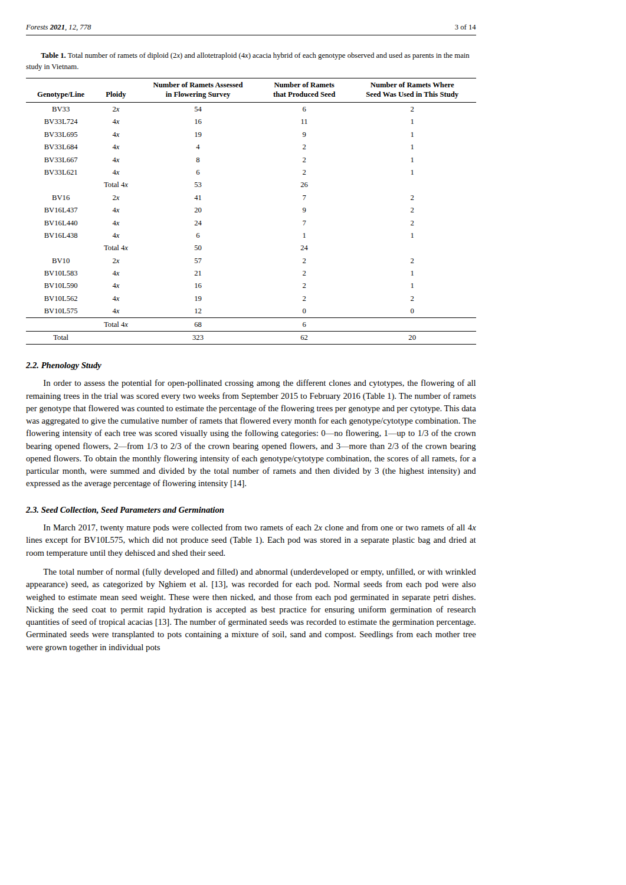Forests 2021, 12, 778 3 of 14
Table 1. Total number of ramets of diploid (2x) and allotetraploid (4x) acacia hybrid of each genotype observed and used as parents in the main study in Vietnam.
| Genotype/Line | Ploidy | Number of Ramets Assessed in Flowering Survey | Number of Ramets that Produced Seed | Number of Ramets Where Seed Was Used in This Study |
| --- | --- | --- | --- | --- |
| BV33 | 2 x | 54 | 6 | 2 |
| BV33L724 | 4 x | 16 | 11 | 1 |
| BV33L695 | 4 x | 19 | 9 | 1 |
| BV33L684 | 4 x | 4 | 2 | 1 |
| BV33L667 | 4 x | 8 | 2 | 1 |
| BV33L621 | 4 x | 6 | 2 | 1 |
| | Total 4 x | 53 | 26 | |
| BV16 | 2 x | 41 | 7 | 2 |
| BV16L437 | 4 x | 20 | 9 | 2 |
| BV16L440 | 4 x | 24 | 7 | 2 |
| BV16L438 | 4 x | 6 | 1 | 1 |
| | Total 4 x | 50 | 24 | |
| BV10 | 2 x | 57 | 2 | 2 |
| BV10L583 | 4 x | 21 | 2 | 1 |
| BV10L590 | 4 x | 16 | 2 | 1 |
| BV10L562 | 4 x | 19 | 2 | 2 |
| BV10L575 | 4 x | 12 | 0 | 0 |
| | Total 4 x | 68 | 6 | |
| Total | | 323 | 62 | 20 |
2.2. Phenology Study
In order to assess the potential for open-pollinated crossing among the different clones and cytotypes, the flowering of all remaining trees in the trial was scored every two weeks from September 2015 to February 2016 (Table 1). The number of ramets per genotype that flowered was counted to estimate the percentage of the flowering trees per genotype and per cytotype. This data was aggregated to give the cumulative number of ramets that flowered every month for each genotype/cytotype combination. The flowering intensity of each tree was scored visually using the following categories: 0—no flowering, 1—up to 1/3 of the crown bearing opened flowers, 2—from 1/3 to 2/3 of the crown bearing opened flowers, and 3—more than 2/3 of the crown bearing opened flowers. To obtain the monthly flowering intensity of each genotype/cytotype combination, the scores of all ramets, for a particular month, were summed and divided by the total number of ramets and then divided by 3 (the highest intensity) and expressed as the average percentage of flowering intensity [14].
2.3. Seed Collection, Seed Parameters and Germination
In March 2017, twenty mature pods were collected from two ramets of each 2x clone and from one or two ramets of all 4x lines except for BV10L575, which did not produce seed (Table 1). Each pod was stored in a separate plastic bag and dried at room temperature until they dehisced and shed their seed.
The total number of normal (fully developed and filled) and abnormal (underdeveloped or empty, unfilled, or with wrinkled appearance) seed, as categorized by Nghiem et al. [13], was recorded for each pod. Normal seeds from each pod were also weighed to estimate mean seed weight. These were then nicked, and those from each pod germinated in separate petri dishes. Nicking the seed coat to permit rapid hydration is accepted as best practice for ensuring uniform germination of research quantities of seed of tropical acacias [13]. The number of germinated seeds was recorded to estimate the germination percentage. Germinated seeds were transplanted to pots containing a mixture of soil, sand and compost. Seedlings from each mother tree were grown together in individual pots